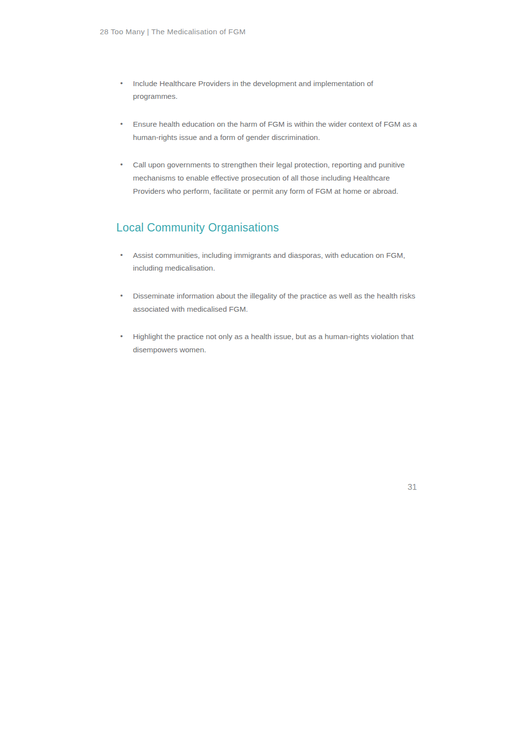28 Too Many | The Medicalisation of FGM
Include Healthcare Providers in the development and implementation of programmes.
Ensure health education on the harm of FGM is within the wider context of FGM as a human-rights issue and a form of gender discrimination.
Call upon governments to strengthen their legal protection, reporting and punitive mechanisms to enable effective prosecution of all those including Healthcare Providers who perform, facilitate or permit any form of FGM at home or abroad.
Local Community Organisations
Assist communities, including immigrants and diasporas, with education on FGM, including medicalisation.
Disseminate information about the illegality of the practice as well as the health risks associated with medicalised FGM.
Highlight the practice not only as a health issue, but as a human-rights violation that disempowers women.
31